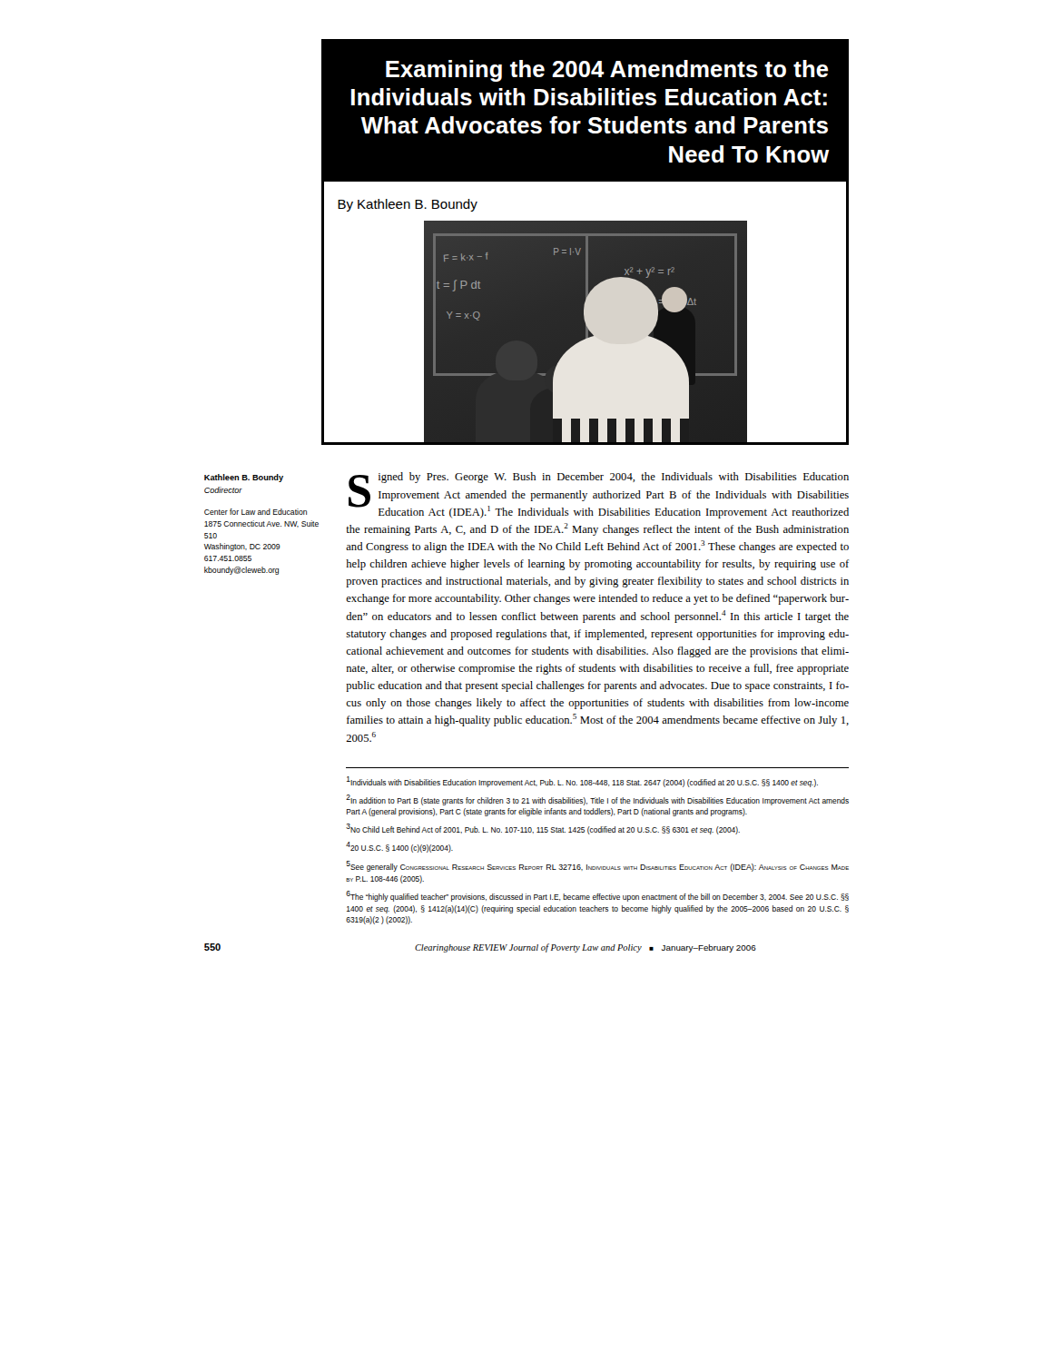Examining the 2004 Amendments to the Individuals with Disabilities Education Act: What Advocates for Students and Parents Need To Know
By Kathleen B. Boundy
F = k·x − f
t = ∫ P dt
Y = x·Q
x² + y² = r²
a = Δv / Δt
E = mc²
P = I·V
Kathleen B. Boundy
Codirector
Center for Law and Education
1875 Connecticut Ave. NW, Suite 510
Washington, DC 2009
617.451.0855
kboundy@cleweb.org
Signed by Pres. George W. Bush in December 2004, the Individuals with Disabilities Education Improvement Act amended the permanently authorized Part B of the Individuals with Disabilities Education Act (IDEA).1 The Individuals with Disabilities Education Improvement Act reauthorized the remaining Parts A, C, and D of the IDEA.2 Many changes reflect the intent of the Bush administration and Congress to align the IDEA with the No Child Left Behind Act of 2001.3 These changes are expected to help children achieve higher levels of learning by promoting accountability for results, by requiring use of proven practices and instructional materials, and by giving greater flexibility to states and school districts in exchange for more accountability. Other changes were intended to reduce a yet to be defined “paperwork burden” on educators and to lessen conflict between parents and school personnel.4 In this article I target the statutory changes and proposed regulations that, if implemented, represent opportunities for improving educational achievement and outcomes for students with disabilities. Also flagged are the provisions that eliminate, alter, or otherwise compromise the rights of students with disabilities to receive a full, free appropriate public education and that present special challenges for parents and advocates. Due to space constraints, I focus only on those changes likely to affect the opportunities of students with disabilities from low-income families to attain a high-quality public education.5 Most of the 2004 amendments became effective on July 1, 2005.6
1 Individuals with Disabilities Education Improvement Act, Pub. L. No. 108-448, 118 Stat. 2647 (2004) (codified at 20 U.S.C. §§ 1400 et seq.).
2 In addition to Part B (state grants for children 3 to 21 with disabilities), Title I of the Individuals with Disabilities Education Improvement Act amends Part A (general provisions), Part C (state grants for eligible infants and toddlers), Part D (national grants and programs).
3 No Child Left Behind Act of 2001, Pub. L. No. 107-110, 115 Stat. 1425 (codified at 20 U.S.C. §§ 6301 et seq. (2004).
420 U.S.C. § 1400 (c)(9)(2004).
5 See generally Congressional Research Services Report RL 32716, Individuals with Disabilities Education Act (IDEA): Analysis of Changes Made by P.L. 108-446 (2005).
6 The “highly qualified teacher” provisions, discussed in Part I.E, became effective upon enactment of the bill on December 3, 2004. See 20 U.S.C. §§ 1400 et seq. (2004), § 1412(a)(14)(C) (requiring special education teachers to become highly qualified by the 2005–2006 based on 20 U.S.C. § 6319(a)(2 ) (2002)).
550
Clearinghouse REVIEW Journal of Poverty Law and Policy ■ January–February 2006